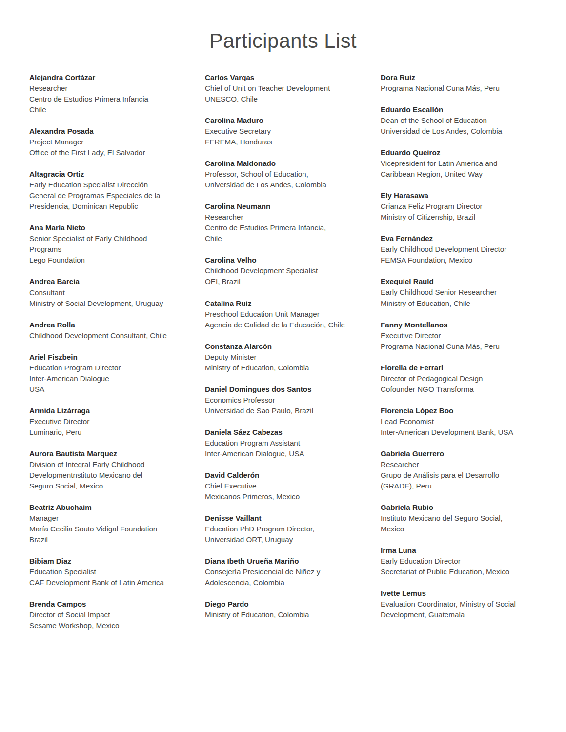Participants List
Alejandra Cortázar Researcher Centro de Estudios Primera Infancia Chile
Alexandra Posada Project Manager Office of the First Lady, El Salvador
Altagracia Ortiz Early Education Specialist Dirección General de Programas Especiales de la Presidencia, Dominican Republic
Ana María Nieto Senior Specialist of Early Childhood Programs Lego Foundation
Andrea Barcia Consultant Ministry of Social Development, Uruguay
Andrea Rolla Childhood Development Consultant, Chile
Ariel Fiszbein Education Program Director Inter-American Dialogue USA
Armida Lizárraga Executive Director Luminario, Peru
Aurora Bautista Marquez Division of Integral Early Childhood Developmentnstituto Mexicano del Seguro Social, Mexico
Beatriz Abuchaim Manager María Cecilia Souto Vidigal Foundation Brazil
Bibiam Diaz Education Specialist CAF Development Bank of Latin America
Brenda Campos Director of Social Impact Sesame Workshop, Mexico
Carlos Vargas Chief of Unit on Teacher Development UNESCO, Chile
Carolina Maduro Executive Secretary FEREMA, Honduras
Carolina Maldonado Professor, School of Education, Universidad de Los Andes, Colombia
Carolina Neumann Researcher Centro de Estudios Primera Infancia, Chile
Carolina Velho Childhood Development Specialist OEI, Brazil
Catalina Ruiz Preschool Education Unit Manager Agencia de Calidad de la Educación, Chile
Constanza Alarcón Deputy Minister Ministry of Education, Colombia
Daniel Domingues dos Santos Economics Professor Universidad de Sao Paulo, Brazil
Daniela Sáez Cabezas Education Program Assistant Inter-American Dialogue, USA
David Calderón Chief Executive Mexicanos Primeros, Mexico
Denisse Vaillant Education PhD Program Director, Universidad ORT, Uruguay
Diana Ibeth Urueña Mariño Consejería Presidencial de Niñez y Adolescencia, Colombia
Diego Pardo Ministry of Education, Colombia
Dora Ruiz Programa Nacional Cuna Más, Peru
Eduardo Escallón Dean of the School of Education Universidad de Los Andes, Colombia
Eduardo Queiroz Vicepresident for Latin America and Caribbean Region, United Way
Ely Harasawa Crianza Feliz Program Director Ministry of Citizenship, Brazil
Eva Fernández Early Childhood Development Director FEMSA Foundation, Mexico
Exequiel Rauld Early Childhood Senior Researcher Ministry of Education, Chile
Fanny Montellanos Executive Director Programa Nacional Cuna Más, Peru
Fiorella de Ferrari Director of Pedagogical Design Cofounder NGO Transforma
Florencia López Boo Lead Economist Inter-American Development Bank, USA
Gabriela Guerrero Researcher Grupo de Análisis para el Desarrollo (GRADE), Peru
Gabriela Rubio Instituto Mexicano del Seguro Social, Mexico
Irma Luna Early Education Director Secretariat of Public Education, Mexico
Ivette Lemus Evaluation Coordinator, Ministry of Social Development, Guatemala